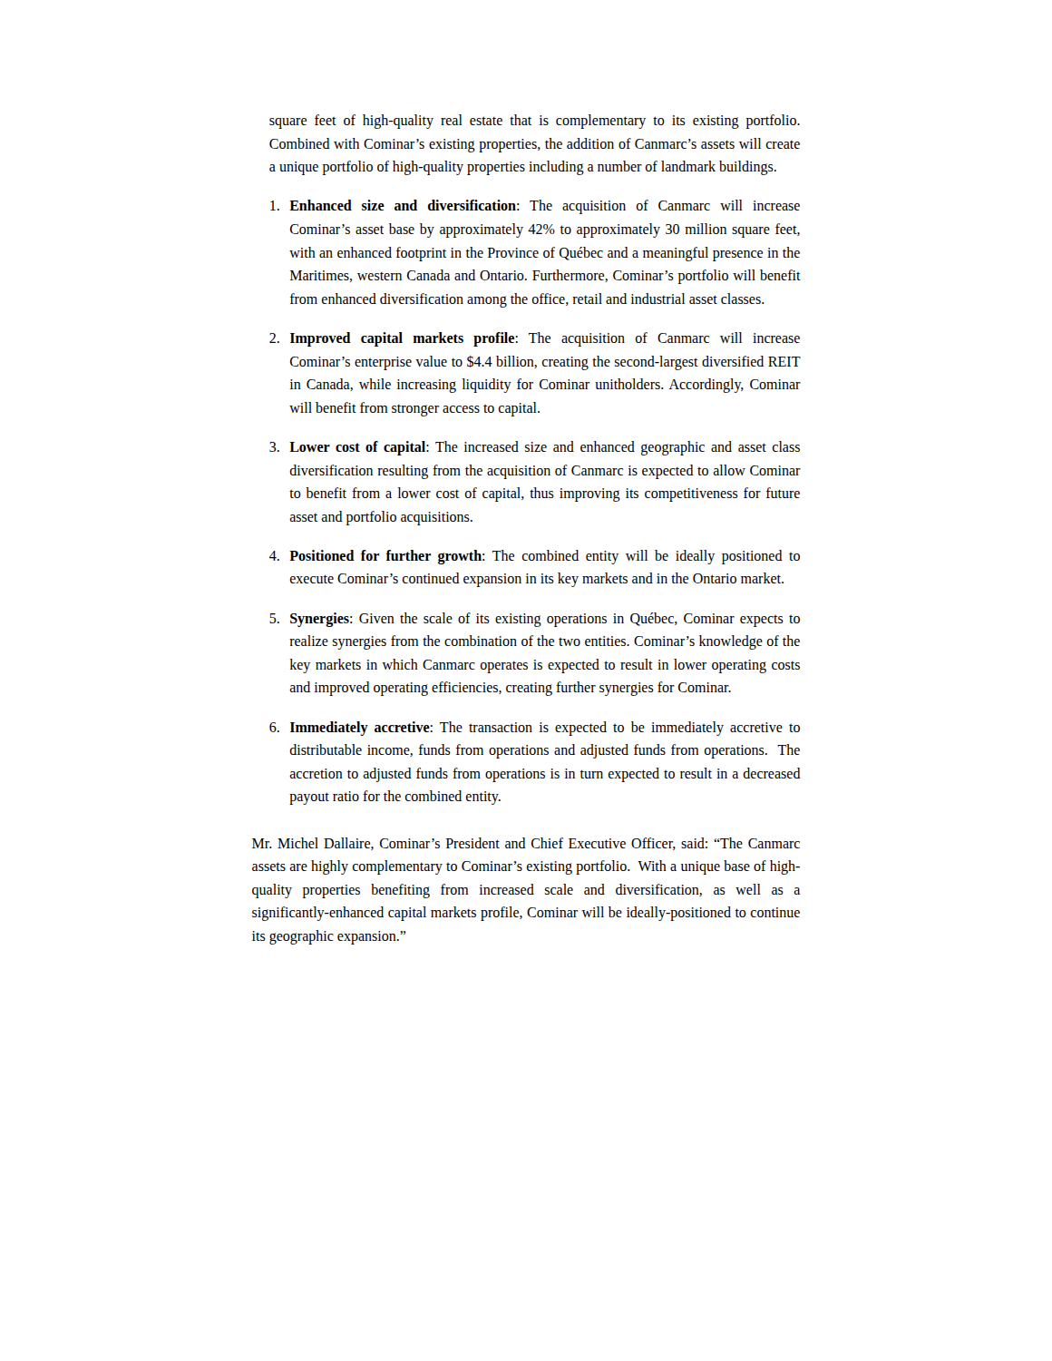square feet of high-quality real estate that is complementary to its existing portfolio. Combined with Cominar’s existing properties, the addition of Canmarc’s assets will create a unique portfolio of high-quality properties including a number of landmark buildings.
Enhanced size and diversification: The acquisition of Canmarc will increase Cominar’s asset base by approximately 42% to approximately 30 million square feet, with an enhanced footprint in the Province of Québec and a meaningful presence in the Maritimes, western Canada and Ontario. Furthermore, Cominar’s portfolio will benefit from enhanced diversification among the office, retail and industrial asset classes.
Improved capital markets profile: The acquisition of Canmarc will increase Cominar’s enterprise value to $4.4 billion, creating the second-largest diversified REIT in Canada, while increasing liquidity for Cominar unitholders. Accordingly, Cominar will benefit from stronger access to capital.
Lower cost of capital: The increased size and enhanced geographic and asset class diversification resulting from the acquisition of Canmarc is expected to allow Cominar to benefit from a lower cost of capital, thus improving its competitiveness for future asset and portfolio acquisitions.
Positioned for further growth: The combined entity will be ideally positioned to execute Cominar’s continued expansion in its key markets and in the Ontario market.
Synergies: Given the scale of its existing operations in Québec, Cominar expects to realize synergies from the combination of the two entities. Cominar’s knowledge of the key markets in which Canmarc operates is expected to result in lower operating costs and improved operating efficiencies, creating further synergies for Cominar.
Immediately accretive: The transaction is expected to be immediately accretive to distributable income, funds from operations and adjusted funds from operations. The accretion to adjusted funds from operations is in turn expected to result in a decreased payout ratio for the combined entity.
Mr. Michel Dallaire, Cominar’s President and Chief Executive Officer, said: “The Canmarc assets are highly complementary to Cominar’s existing portfolio. With a unique base of high-quality properties benefiting from increased scale and diversification, as well as a significantly-enhanced capital markets profile, Cominar will be ideally-positioned to continue its geographic expansion.”